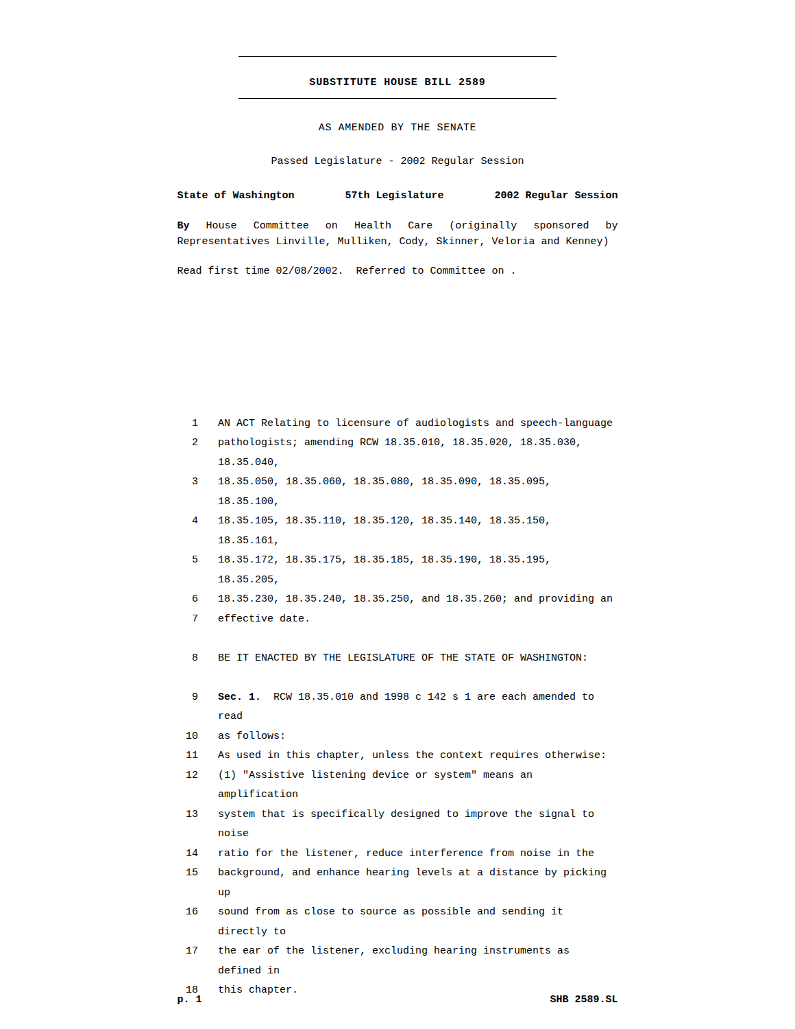SUBSTITUTE HOUSE BILL 2589
AS AMENDED BY THE SENATE
Passed Legislature - 2002 Regular Session
State of Washington 57th Legislature 2002 Regular Session
By House Committee on Health Care (originally sponsored by Representatives Linville, Mulliken, Cody, Skinner, Veloria and Kenney)
Read first time 02/08/2002. Referred to Committee on .
1 AN ACT Relating to licensure of audiologists and speech-language
2 pathologists; amending RCW 18.35.010, 18.35.020, 18.35.030, 18.35.040,
318.35.050, 18.35.060, 18.35.080, 18.35.090, 18.35.095, 18.35.100,
418.35.105, 18.35.110, 18.35.120, 18.35.140, 18.35.150, 18.35.161,
518.35.172, 18.35.175, 18.35.185, 18.35.190, 18.35.195, 18.35.205,
618.35.230, 18.35.240, 18.35.250, and 18.35.260; and providing an
7 effective date.
8 BE IT ENACTED BY THE LEGISLATURE OF THE STATE OF WASHINGTON:
9 Sec. 1. RCW 18.35.010 and 1998 c 142 s 1 are each amended to read
10 as follows:
11 As used in this chapter, unless the context requires otherwise:
12(1) "Assistive listening device or system" means an amplification
13 system that is specifically designed to improve the signal to noise
14 ratio for the listener, reduce interference from noise in the
15 background, and enhance hearing levels at a distance by picking up
16 sound from as close to source as possible and sending it directly to
17 the ear of the listener, excluding hearing instruments as defined in
18 this chapter.
p. 1 SHB 2589.SL